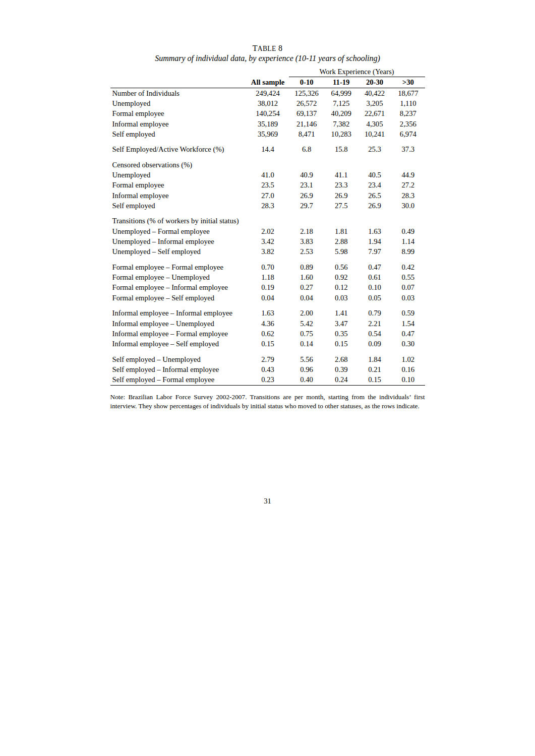TABLE 8
Summary of individual data, by experience (10-11 years of schooling)
| | | Work Experience (Years) |
| --- | --- | --- |
| | All sample | 0-10 | 11-19 | 20-30 | >30 |
| Number of Individuals | 249,424 | 125,326 | 64,999 | 40,422 | 18,677 |
| Unemployed | 38,012 | 26,572 | 7,125 | 3,205 | 1,110 |
| Formal employee | 140,254 | 69,137 | 40,209 | 22,671 | 8,237 |
| Informal employee | 35,189 | 21,146 | 7,382 | 4,305 | 2,356 |
| Self employed | 35,969 | 8,471 | 10,283 | 10,241 | 6,974 |
| Self Employed/Active Workforce (%) | 14.4 | 6.8 | 15.8 | 25.3 | 37.3 |
| Censored observations (%) | | | | | |
| Unemployed | 41.0 | 40.9 | 41.1 | 40.5 | 44.9 |
| Formal employee | 23.5 | 23.1 | 23.3 | 23.4 | 27.2 |
| Informal employee | 27.0 | 26.9 | 26.9 | 26.5 | 28.3 |
| Self employed | 28.3 | 29.7 | 27.5 | 26.9 | 30.0 |
| Transitions (% of workers by initial status) | | | | | |
| Unemployed – Formal employee | 2.02 | 2.18 | 1.81 | 1.63 | 0.49 |
| Unemployed – Informal employee | 3.42 | 3.83 | 2.88 | 1.94 | 1.14 |
| Unemployed – Self employed | 3.82 | 2.53 | 5.98 | 7.97 | 8.99 |
| Formal employee – Formal employee | 0.70 | 0.89 | 0.56 | 0.47 | 0.42 |
| Formal employee – Unemployed | 1.18 | 1.60 | 0.92 | 0.61 | 0.55 |
| Formal employee – Informal employee | 0.19 | 0.27 | 0.12 | 0.10 | 0.07 |
| Formal employee – Self employed | 0.04 | 0.04 | 0.03 | 0.05 | 0.03 |
| Informal employee – Informal employee | 1.63 | 2.00 | 1.41 | 0.79 | 0.59 |
| Informal employee – Unemployed | 4.36 | 5.42 | 3.47 | 2.21 | 1.54 |
| Informal employee – Formal employee | 0.62 | 0.75 | 0.35 | 0.54 | 0.47 |
| Informal employee – Self employed | 0.15 | 0.14 | 0.15 | 0.09 | 0.30 |
| Self employed – Unemployed | 2.79 | 5.56 | 2.68 | 1.84 | 1.02 |
| Self employed – Informal employee | 0.43 | 0.96 | 0.39 | 0.21 | 0.16 |
| Self employed – Formal employee | 0.23 | 0.40 | 0.24 | 0.15 | 0.10 |
Note: Brazilian Labor Force Survey 2002-2007. Transitions are per month, starting from the individuals’ first interview. They show percentages of individuals by initial status who moved to other statuses, as the rows indicate.
31